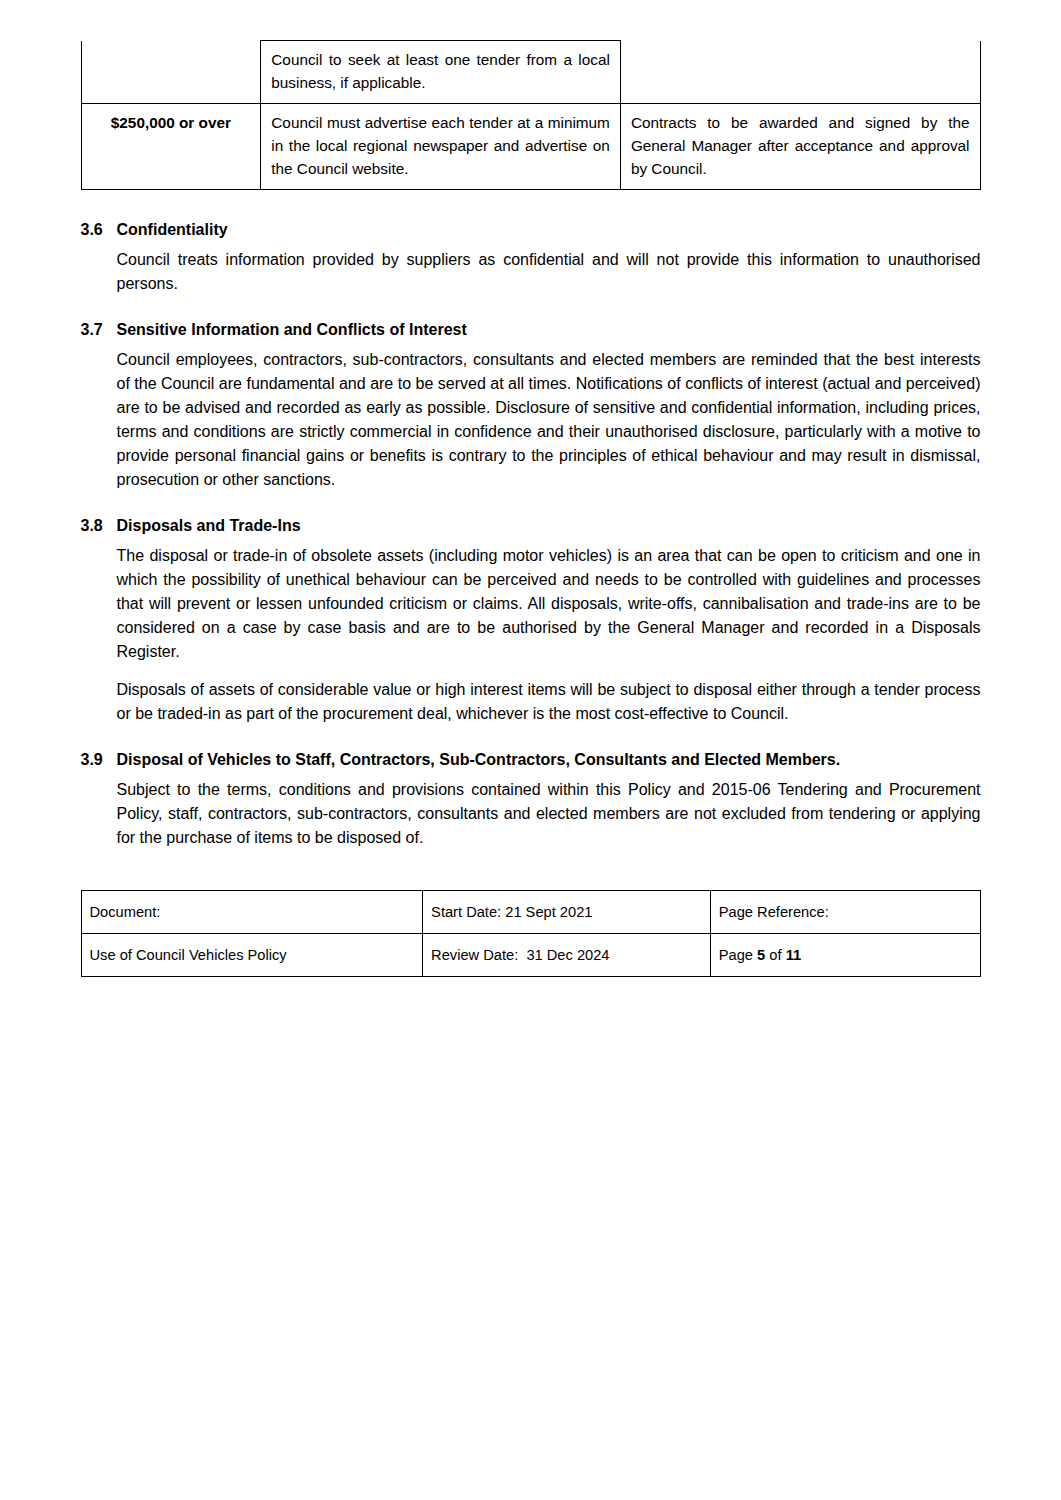| | Council to seek at least one tender from a local business, if applicable. | |
| $250,000 or over | Council must advertise each tender at a minimum in the local regional newspaper and advertise on the Council website. | Contracts to be awarded and signed by the General Manager after acceptance and approval by Council. |
3.6 Confidentiality
Council treats information provided by suppliers as confidential and will not provide this information to unauthorised persons.
3.7 Sensitive Information and Conflicts of Interest
Council employees, contractors, sub-contractors, consultants and elected members are reminded that the best interests of the Council are fundamental and are to be served at all times. Notifications of conflicts of interest (actual and perceived) are to be advised and recorded as early as possible. Disclosure of sensitive and confidential information, including prices, terms and conditions are strictly commercial in confidence and their unauthorised disclosure, particularly with a motive to provide personal financial gains or benefits is contrary to the principles of ethical behaviour and may result in dismissal, prosecution or other sanctions.
3.8 Disposals and Trade-Ins
The disposal or trade-in of obsolete assets (including motor vehicles) is an area that can be open to criticism and one in which the possibility of unethical behaviour can be perceived and needs to be controlled with guidelines and processes that will prevent or lessen unfounded criticism or claims. All disposals, write-offs, cannibalisation and trade-ins are to be considered on a case by case basis and are to be authorised by the General Manager and recorded in a Disposals Register.
Disposals of assets of considerable value or high interest items will be subject to disposal either through a tender process or be traded-in as part of the procurement deal, whichever is the most cost-effective to Council.
3.9 Disposal of Vehicles to Staff, Contractors, Sub-Contractors, Consultants and Elected Members.
Subject to the terms, conditions and provisions contained within this Policy and 2015-06 Tendering and Procurement Policy, staff, contractors, sub-contractors, consultants and elected members are not excluded from tendering or applying for the purchase of items to be disposed of.
| Document: | Start Date: 21 Sept 2021 | Page Reference: |
| Use of Council Vehicles Policy | Review Date: 31 Dec 2024 | Page 5 of 11 |